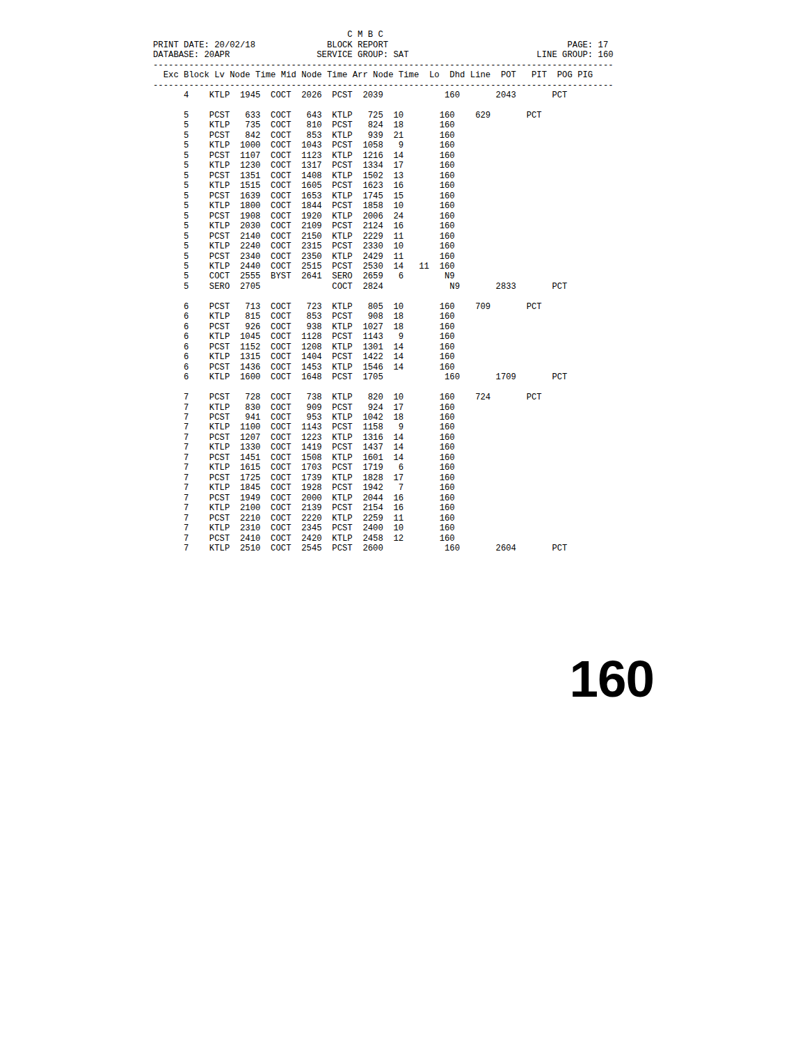C M B C
PRINT DATE: 20/02/18              BLOCK REPORT                                   PAGE: 17
DATABASE: 20APR                 SERVICE GROUP: SAT                         LINE GROUP: 160
------------------------------------------------------------------------------------------
  Exc Block Lv Node Time Mid Node Time Arr Node Time  Lo  Dhd Line  POT   PIT  POG PIG
------------------------------------------------------------------------------------------
      4    KTLP  1945  COCT  2026  PCST  2039            160       2043       PCT

      5    PCST   633  COCT   643  KTLP   725  10       160    629       PCT
      5    KTLP   735  COCT   810  PCST   824  18       160
      5    PCST   842  COCT   853  KTLP   939  21       160
      5    KTLP  1000  COCT  1043  PCST  1058   9       160
      5    PCST  1107  COCT  1123  KTLP  1216  14       160
      5    KTLP  1230  COCT  1317  PCST  1334  17       160
      5    PCST  1351  COCT  1408  KTLP  1502  13       160
      5    KTLP  1515  COCT  1605  PCST  1623  16       160
      5    PCST  1639  COCT  1653  KTLP  1745  15       160
      5    KTLP  1800  COCT  1844  PCST  1858  10       160
      5    PCST  1908  COCT  1920  KTLP  2006  24       160
      5    KTLP  2030  COCT  2109  PCST  2124  16       160
      5    PCST  2140  COCT  2150  KTLP  2229  11       160
      5    KTLP  2240  COCT  2315  PCST  2330  10       160
      5    PCST  2340  COCT  2350  KTLP  2429  11       160
      5    KTLP  2440  COCT  2515  PCST  2530  14   11  160
      5    COCT  2555  BYST  2641  SERO  2659   6        N9
      5    SERO  2705              COCT  2824             N9       2833       PCT

      6    PCST   713  COCT   723  KTLP   805  10       160    709       PCT
      6    KTLP   815  COCT   853  PCST   908  18       160
      6    PCST   926  COCT   938  KTLP  1027  18       160
      6    KTLP  1045  COCT  1128  PCST  1143   9       160
      6    PCST  1152  COCT  1208  KTLP  1301  14       160
      6    KTLP  1315  COCT  1404  PCST  1422  14       160
      6    PCST  1436  COCT  1453  KTLP  1546  14       160
      6    KTLP  1600  COCT  1648  PCST  1705            160       1709       PCT

      7    PCST   728  COCT   738  KTLP   820  10       160    724       PCT
      7    KTLP   830  COCT   909  PCST   924  17       160
      7    PCST   941  COCT   953  KTLP  1042  18       160
      7    KTLP  1100  COCT  1143  PCST  1158   9       160
      7    PCST  1207  COCT  1223  KTLP  1316  14       160
      7    KTLP  1330  COCT  1419  PCST  1437  14       160
      7    PCST  1451  COCT  1508  KTLP  1601  14       160
      7    KTLP  1615  COCT  1703  PCST  1719   6       160
      7    PCST  1725  COCT  1739  KTLP  1828  17       160
      7    KTLP  1845  COCT  1928  PCST  1942   7       160
      7    PCST  1949  COCT  2000  KTLP  2044  16       160
      7    KTLP  2100  COCT  2139  PCST  2154  16       160
      7    PCST  2210  COCT  2220  KTLP  2259  11       160
      7    KTLP  2310  COCT  2345  PCST  2400  10       160
      7    PCST  2410  COCT  2420  KTLP  2458  12       160
      7    KTLP  2510  COCT  2545  PCST  2600            160       2604       PCT
160